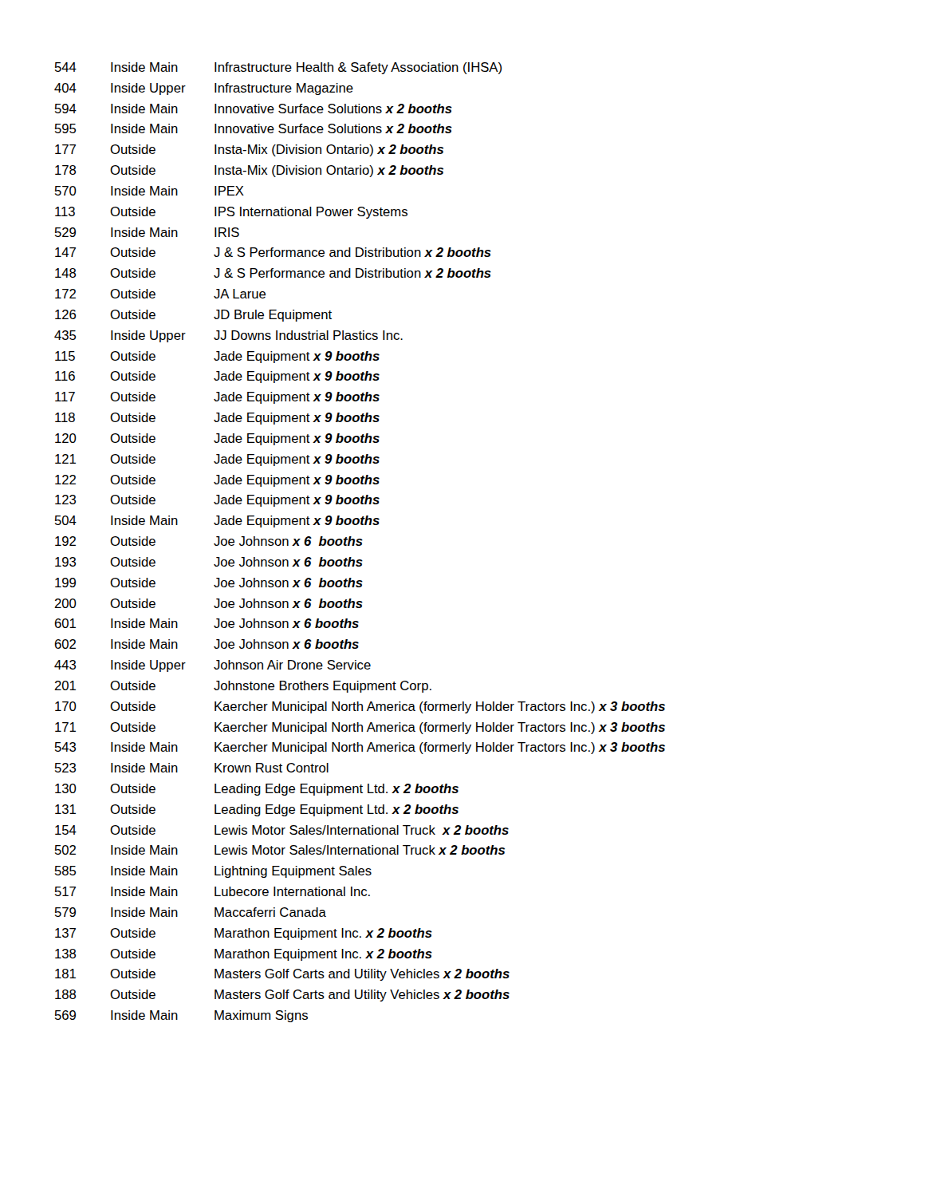| 544 | Inside Main | Infrastructure Health & Safety Association (IHSA) |
| 404 | Inside Upper | Infrastructure Magazine |
| 594 | Inside Main | Innovative Surface Solutions x 2 booths |
| 595 | Inside Main | Innovative Surface Solutions x 2 booths |
| 177 | Outside | Insta-Mix (Division Ontario) x 2 booths |
| 178 | Outside | Insta-Mix (Division Ontario) x 2 booths |
| 570 | Inside Main | IPEX |
| 113 | Outside | IPS International Power Systems |
| 529 | Inside Main | IRIS |
| 147 | Outside | J & S Performance and Distribution x 2 booths |
| 148 | Outside | J & S Performance and Distribution x 2 booths |
| 172 | Outside | JA Larue |
| 126 | Outside | JD Brule Equipment |
| 435 | Inside Upper | JJ Downs Industrial Plastics Inc. |
| 115 | Outside | Jade Equipment x 9 booths |
| 116 | Outside | Jade Equipment x 9 booths |
| 117 | Outside | Jade Equipment x 9 booths |
| 118 | Outside | Jade Equipment x 9 booths |
| 120 | Outside | Jade Equipment x 9 booths |
| 121 | Outside | Jade Equipment x 9 booths |
| 122 | Outside | Jade Equipment x 9 booths |
| 123 | Outside | Jade Equipment x 9 booths |
| 504 | Inside Main | Jade Equipment x 9 booths |
| 192 | Outside | Joe Johnson x 6 booths |
| 193 | Outside | Joe Johnson x 6 booths |
| 199 | Outside | Joe Johnson x 6 booths |
| 200 | Outside | Joe Johnson x 6 booths |
| 601 | Inside Main | Joe Johnson x 6 booths |
| 602 | Inside Main | Joe Johnson x 6 booths |
| 443 | Inside Upper | Johnson Air Drone Service |
| 201 | Outside | Johnstone Brothers Equipment Corp. |
| 170 | Outside | Kaercher Municipal North America (formerly Holder Tractors Inc.) x 3 booths |
| 171 | Outside | Kaercher Municipal North America (formerly Holder Tractors Inc.) x 3 booths |
| 543 | Inside Main | Kaercher Municipal North America (formerly Holder Tractors Inc.) x 3 booths |
| 523 | Inside Main | Krown Rust Control |
| 130 | Outside | Leading Edge Equipment Ltd. x 2 booths |
| 131 | Outside | Leading Edge Equipment Ltd. x 2 booths |
| 154 | Outside | Lewis Motor Sales/International Truck x 2 booths |
| 502 | Inside Main | Lewis Motor Sales/International Truck x 2 booths |
| 585 | Inside Main | Lightning Equipment Sales |
| 517 | Inside Main | Lubecore International Inc. |
| 579 | Inside Main | Maccaferri Canada |
| 137 | Outside | Marathon Equipment Inc. x 2 booths |
| 138 | Outside | Marathon Equipment Inc. x 2 booths |
| 181 | Outside | Masters Golf Carts and Utility Vehicles x 2 booths |
| 188 | Outside | Masters Golf Carts and Utility Vehicles x 2 booths |
| 569 | Inside Main | Maximum Signs |